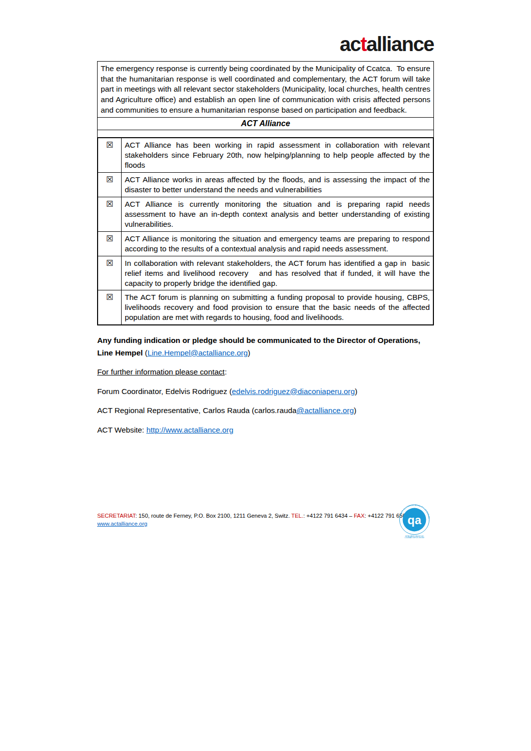ac talliance
| The emergency response is currently being coordinated by the Municipality of Ccatca. To ensure that the humanitarian response is well coordinated and complementary, the ACT forum will take part in meetings with all relevant sector stakeholders (Municipality, local churches, health centres and Agriculture office) and establish an open line of communication with crisis affected persons and communities to ensure a humanitarian response based on participation and feedback. |
| ACT Alliance |
| / ☒ / ACT Alliance has been working in rapid assessment in collaboration with relevant stakeholders since February 20th, now helping/planning to help people affected by the floods / / ☒ / ACT Alliance works in areas affected by the floods, and is assessing the impact of the disaster to better understand the needs and vulnerabilities / / ☒ / ACT Alliance is currently monitoring the situation and is preparing rapid needs assessment to have an in-depth context analysis and better understanding of existing vulnerabilities. / / ☒ / ACT Alliance is monitoring the situation and emergency teams are preparing to respond according to the results of a contextual analysis and rapid needs assessment. / / ☒ / In collaboration with relevant stakeholders, the ACT forum has identified a gap in basic relief items and livelihood recovery and has resolved that if funded, it will have the capacity to properly bridge the identified gap. / / ☒ / The ACT forum is planning on submitting a funding proposal to provide housing, CBPS, livelihoods recovery and food provision to ensure that the basic needs of the affected population are met with regards to housing, food and livelihoods. / |
Any funding indication or pledge should be communicated to the Director of Operations,
Line Hempel (Line.Hempel@actalliance.org)
For further information please contact:
Forum Coordinator, Edelvis Rodriguez (edelvis.rodriguez@diaconiaperu.org)
ACT Regional Representative, Carlos Rauda (carlos.rauda@actalliance.org)
ACT Website: http://www.actalliance.org
SECRETARIAT: 150, route de Ferney, P.O. Box 2100, 1211 Geneva 2, Switz. TEL.: +4122 791 6434 – FAX: +4122 791 6506 –
www.actalliance.org
qa ACT ALLIANCE QUALITY ASSURANCE ACTALLIANCE-CSA-2017-002 D-SUMMARY-REPORT-REVIEW